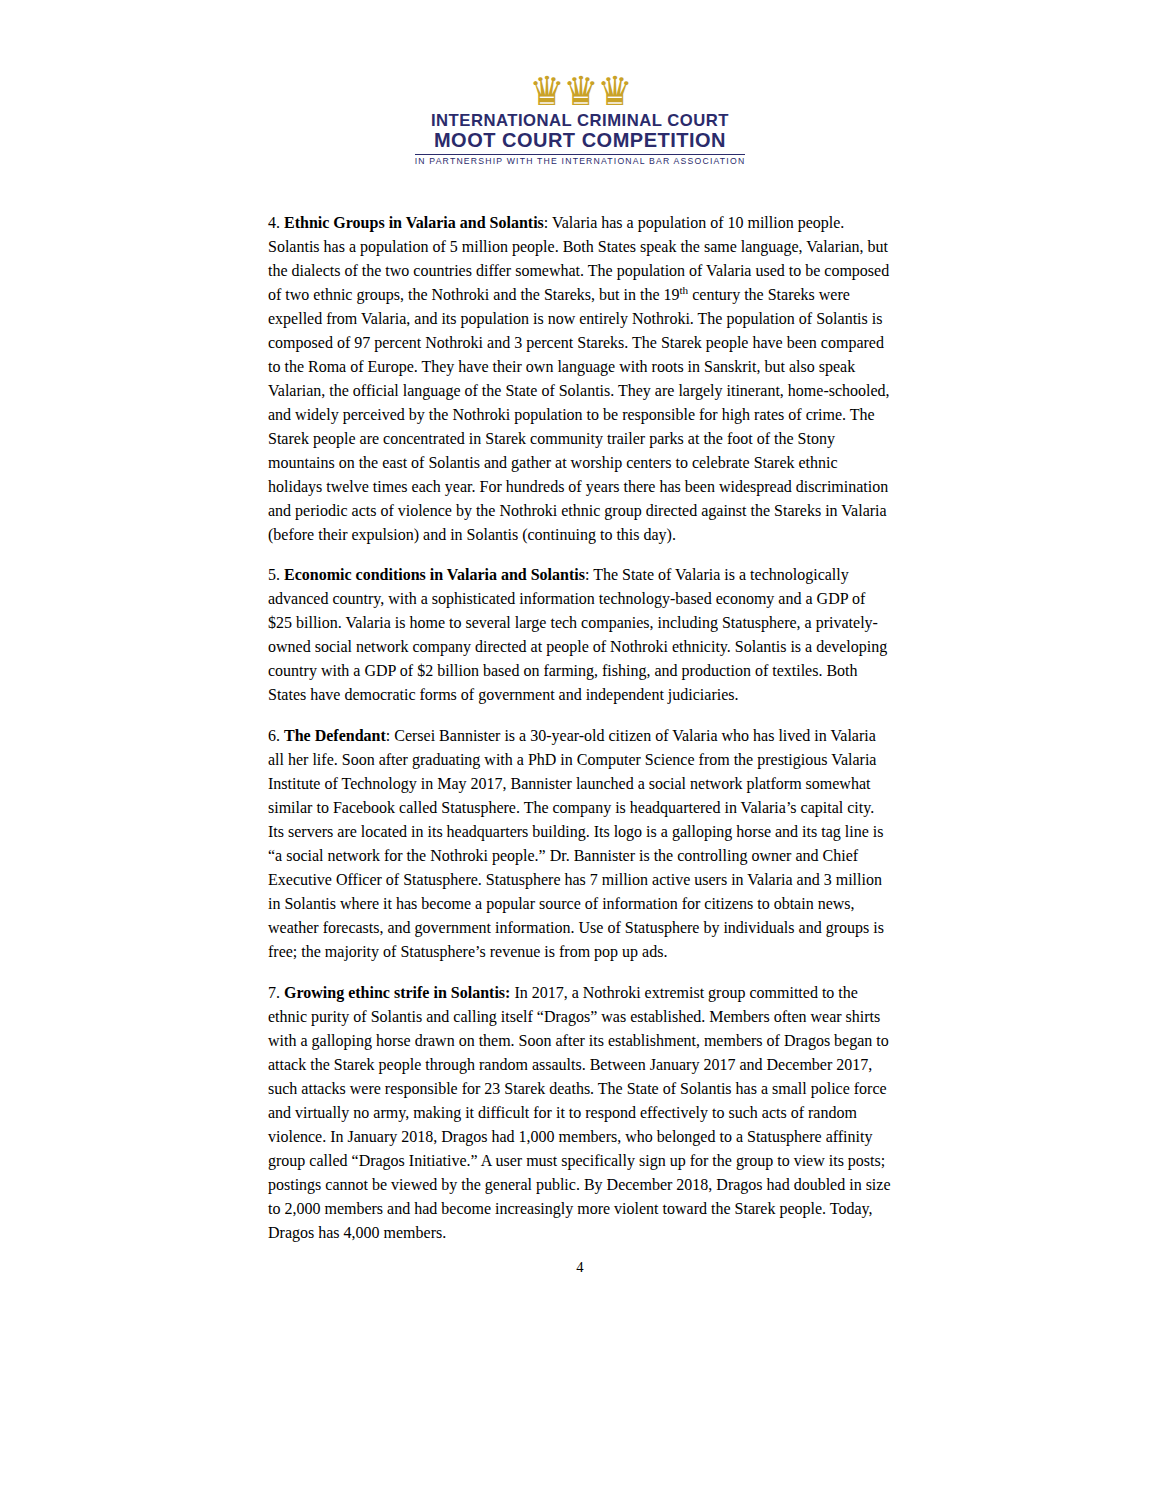♛♛♛
INTERNATIONAL CRIMINAL COURT
MOOT COURT COMPETITION
IN PARTNERSHIP WITH THE INTERNATIONAL BAR ASSOCIATION
4. Ethnic Groups in Valaria and Solantis: Valaria has a population of 10 million people. Solantis has a population of 5 million people. Both States speak the same language, Valarian, but the dialects of the two countries differ somewhat. The population of Valaria used to be composed of two ethnic groups, the Nothroki and the Stareks, but in the 19th century the Stareks were expelled from Valaria, and its population is now entirely Nothroki. The population of Solantis is composed of 97 percent Nothroki and 3 percent Stareks. The Starek people have been compared to the Roma of Europe. They have their own language with roots in Sanskrit, but also speak Valarian, the official language of the State of Solantis. They are largely itinerant, home-schooled, and widely perceived by the Nothroki population to be responsible for high rates of crime. The Starek people are concentrated in Starek community trailer parks at the foot of the Stony mountains on the east of Solantis and gather at worship centers to celebrate Starek ethnic holidays twelve times each year. For hundreds of years there has been widespread discrimination and periodic acts of violence by the Nothroki ethnic group directed against the Stareks in Valaria (before their expulsion) and in Solantis (continuing to this day).
5. Economic conditions in Valaria and Solantis: The State of Valaria is a technologically advanced country, with a sophisticated information technology-based economy and a GDP of $25 billion. Valaria is home to several large tech companies, including Statusphere, a privately-owned social network company directed at people of Nothroki ethnicity. Solantis is a developing country with a GDP of $2 billion based on farming, fishing, and production of textiles. Both States have democratic forms of government and independent judiciaries.
6. The Defendant: Cersei Bannister is a 30-year-old citizen of Valaria who has lived in Valaria all her life. Soon after graduating with a PhD in Computer Science from the prestigious Valaria Institute of Technology in May 2017, Bannister launched a social network platform somewhat similar to Facebook called Statusphere. The company is headquartered in Valaria’s capital city. Its servers are located in its headquarters building. Its logo is a galloping horse and its tag line is “a social network for the Nothroki people.” Dr. Bannister is the controlling owner and Chief Executive Officer of Statusphere. Statusphere has 7 million active users in Valaria and 3 million in Solantis where it has become a popular source of information for citizens to obtain news, weather forecasts, and government information. Use of Statusphere by individuals and groups is free; the majority of Statusphere’s revenue is from pop up ads.
7. Growing ethinc strife in Solantis: In 2017, a Nothroki extremist group committed to the ethnic purity of Solantis and calling itself “Dragos” was established. Members often wear shirts with a galloping horse drawn on them. Soon after its establishment, members of Dragos began to attack the Starek people through random assaults. Between January 2017 and December 2017, such attacks were responsible for 23 Starek deaths. The State of Solantis has a small police force and virtually no army, making it difficult for it to respond effectively to such acts of random violence. In January 2018, Dragos had 1,000 members, who belonged to a Statusphere affinity group called “Dragos Initiative.” A user must specifically sign up for the group to view its posts; postings cannot be viewed by the general public. By December 2018, Dragos had doubled in size to 2,000 members and had become increasingly more violent toward the Starek people. Today, Dragos has 4,000 members.
4